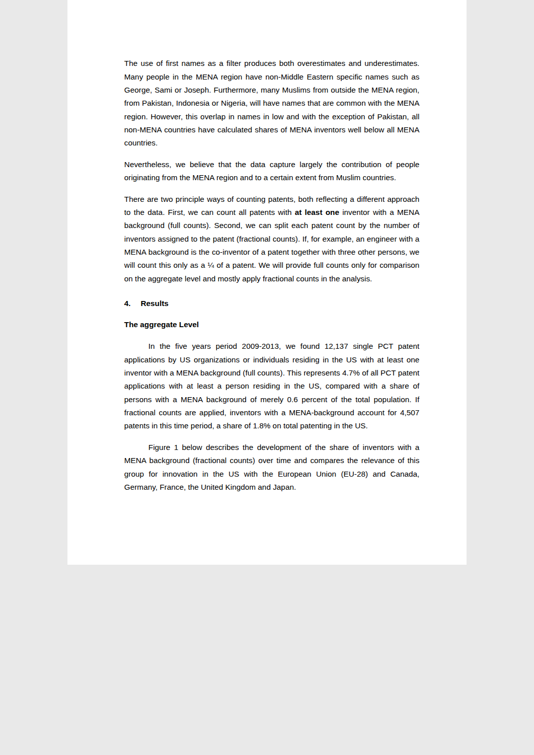The use of first names as a filter produces both overestimates and underestimates. Many people in the MENA region have non-Middle Eastern specific names such as George, Sami or Joseph. Furthermore, many Muslims from outside the MENA region, from Pakistan, Indonesia or Nigeria, will have names that are common with the MENA region. However, this overlap in names in low and with the exception of Pakistan, all non-MENA countries have calculated shares of MENA inventors well below all MENA countries.
Nevertheless, we believe that the data capture largely the contribution of people originating from the MENA region and to a certain extent from Muslim countries.
There are two principle ways of counting patents, both reflecting a different approach to the data. First, we can count all patents with at least one inventor with a MENA background (full counts). Second, we can split each patent count by the number of inventors assigned to the patent (fractional counts). If, for example, an engineer with a MENA background is the co-inventor of a patent together with three other persons, we will count this only as a ¼ of a patent. We will provide full counts only for comparison on the aggregate level and mostly apply fractional counts in the analysis.
4. Results
The aggregate Level
In the five years period 2009-2013, we found 12,137 single PCT patent applications by US organizations or individuals residing in the US with at least one inventor with a MENA background (full counts). This represents 4.7% of all PCT patent applications with at least a person residing in the US, compared with a share of persons with a MENA background of merely 0.6 percent of the total population. If fractional counts are applied, inventors with a MENA-background account for 4,507 patents in this time period, a share of 1.8% on total patenting in the US.
Figure 1 below describes the development of the share of inventors with a MENA background (fractional counts) over time and compares the relevance of this group for innovation in the US with the European Union (EU-28) and Canada, Germany, France, the United Kingdom and Japan.